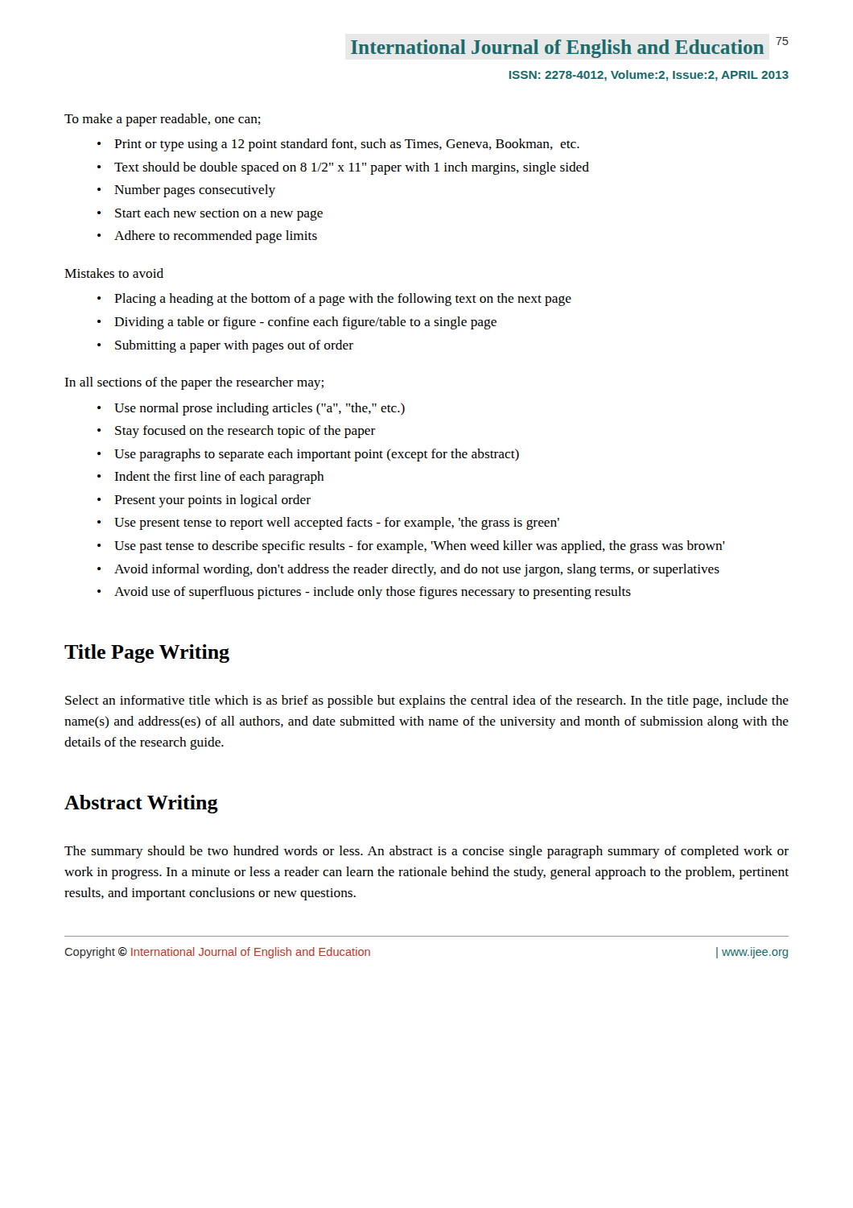International Journal of English and Education 75
ISSN: 2278-4012, Volume:2, Issue:2, APRIL 2013
To make a paper readable, one can;
Print or type using a 12 point standard font, such as Times, Geneva, Bookman, etc.
Text should be double spaced on 8 1/2" x 11" paper with 1 inch margins, single sided
Number pages consecutively
Start each new section on a new page
Adhere to recommended page limits
Mistakes to avoid
Placing a heading at the bottom of a page with the following text on the next page
Dividing a table or figure - confine each figure/table to a single page
Submitting a paper with pages out of order
In all sections of the paper the researcher may;
Use normal prose including articles ("a", "the," etc.)
Stay focused on the research topic of the paper
Use paragraphs to separate each important point (except for the abstract)
Indent the first line of each paragraph
Present your points in logical order
Use present tense to report well accepted facts - for example, 'the grass is green'
Use past tense to describe specific results - for example, 'When weed killer was applied, the grass was brown'
Avoid informal wording, don't address the reader directly, and do not use jargon, slang terms, or superlatives
Avoid use of superfluous pictures - include only those figures necessary to presenting results
Title Page Writing
Select an informative title which is as brief as possible but explains the central idea of the research. In the title page, include the name(s) and address(es) of all authors, and date submitted with name of the university and month of submission along with the details of the research guide.
Abstract Writing
The summary should be two hundred words or less. An abstract is a concise single paragraph summary of completed work or work in progress. In a minute or less a reader can learn the rationale behind the study, general approach to the problem, pertinent results, and important conclusions or new questions.
Copyright © International Journal of English and Education | www.ijee.org